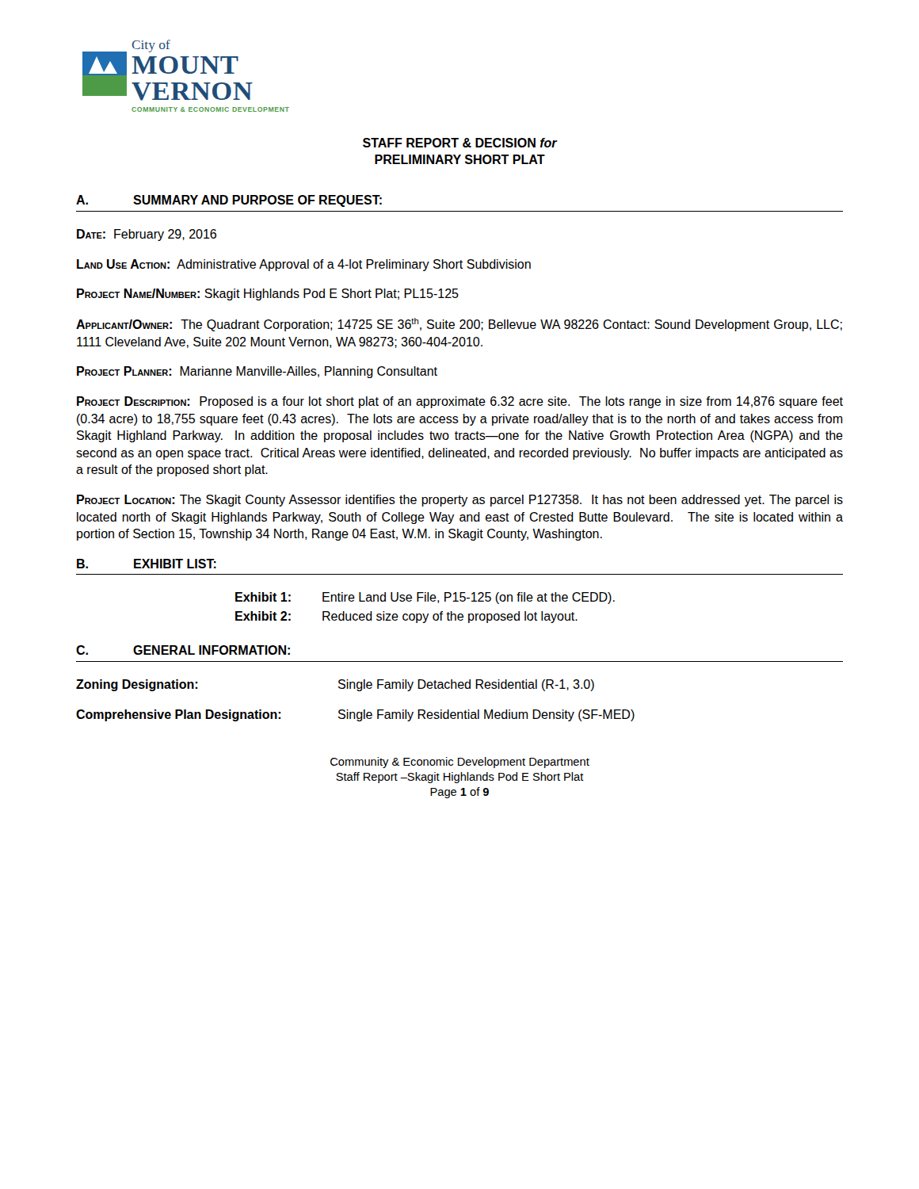City of
MOUNT VERNON COMMUNITY & ECONOMIC DEVELOPMENT
STAFF REPORT & DECISION for
PRELIMINARY SHORT PLAT
A. SUMMARY AND PURPOSE OF REQUEST:
Date: February 29, 2016
Land Use Action: Administrative Approval of a 4-lot Preliminary Short Subdivision
Project Name/Number: Skagit Highlands Pod E Short Plat; PL15-125
Applicant/Owner: The Quadrant Corporation; 14725 SE 36th, Suite 200; Bellevue WA 98226 Contact: Sound Development Group, LLC; 1111 Cleveland Ave, Suite 202 Mount Vernon, WA 98273; 360-404-2010.
Project Planner: Marianne Manville-Ailles, Planning Consultant
Project Description: Proposed is a four lot short plat of an approximate 6.32 acre site. The lots range in size from 14,876 square feet (0.34 acre) to 18,755 square feet (0.43 acres). The lots are access by a private road/alley that is to the north of and takes access from Skagit Highland Parkway. In addition the proposal includes two tracts—one for the Native Growth Protection Area (NGPA) and the second as an open space tract. Critical Areas were identified, delineated, and recorded previously. No buffer impacts are anticipated as a result of the proposed short plat.
Project Location: The Skagit County Assessor identifies the property as parcel P127358. It has not been addressed yet. The parcel is located north of Skagit Highlands Parkway, South of College Way and east of Crested Butte Boulevard. The site is located within a portion of Section 15, Township 34 North, Range 04 East, W.M. in Skagit County, Washington.
B. EXHIBIT LIST:
Exhibit 1: Entire Land Use File, P15-125 (on file at the CEDD).
Exhibit 2: Reduced size copy of the proposed lot layout.
C. GENERAL INFORMATION:
Zoning Designation: Single Family Detached Residential (R-1, 3.0)
Comprehensive Plan Designation: Single Family Residential Medium Density (SF-MED)
Community & Economic Development Department
Staff Report –Skagit Highlands Pod E Short Plat
Page 1 of 9